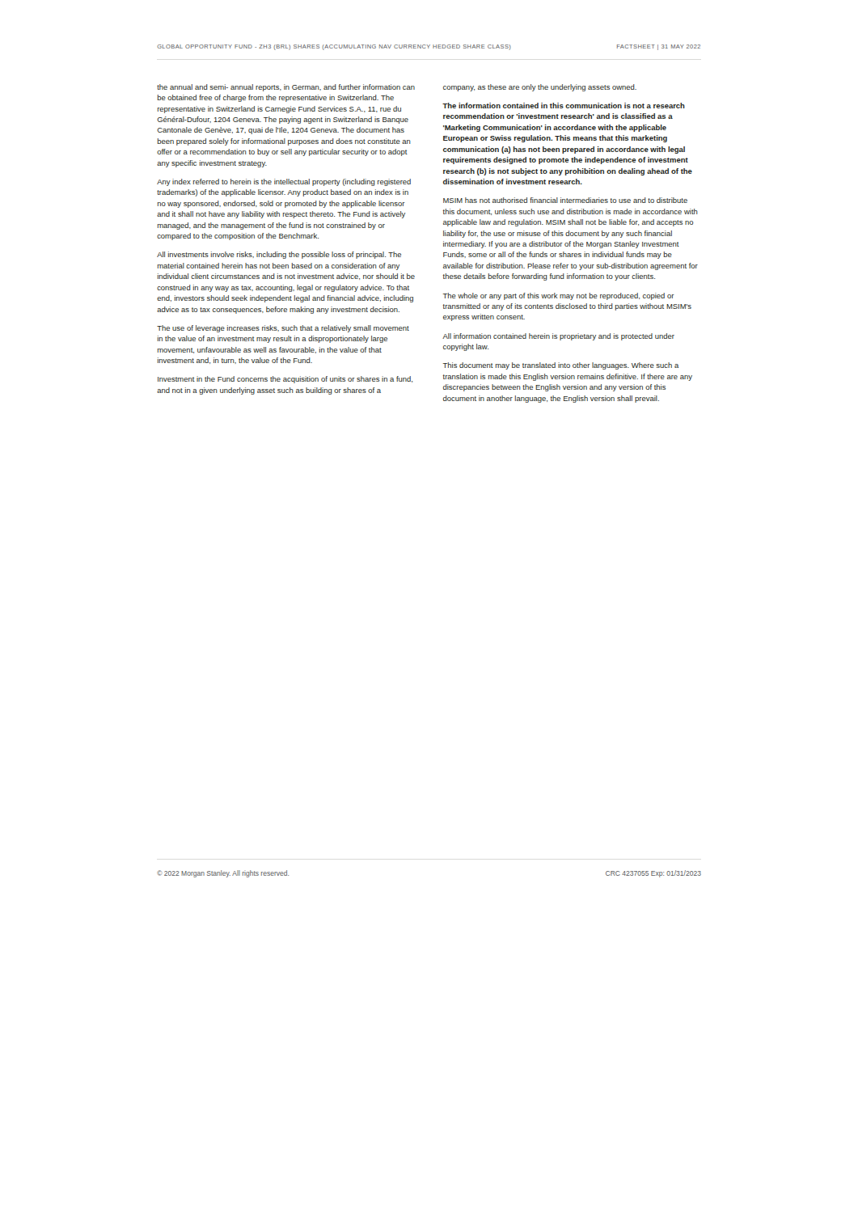Global Opportunity Fund - ZH3 (BRL) Shares (Accumulating NAV Currency Hedged Share Class)
Factsheet | 31 May 2022
the annual and semi- annual reports, in German, and further information can be obtained free of charge from the representative in Switzerland. The representative in Switzerland is Carnegie Fund Services S.A., 11, rue du Général-Dufour, 1204 Geneva. The paying agent in Switzerland is Banque Cantonale de Genève, 17, quai de l'Ile, 1204 Geneva. The document has been prepared solely for informational purposes and does not constitute an offer or a recommendation to buy or sell any particular security or to adopt any specific investment strategy.
Any index referred to herein is the intellectual property (including registered trademarks) of the applicable licensor. Any product based on an index is in no way sponsored, endorsed, sold or promoted by the applicable licensor and it shall not have any liability with respect thereto. The Fund is actively managed, and the management of the fund is not constrained by or compared to the composition of the Benchmark.
All investments involve risks, including the possible loss of principal. The material contained herein has not been based on a consideration of any individual client circumstances and is not investment advice, nor should it be construed in any way as tax, accounting, legal or regulatory advice. To that end, investors should seek independent legal and financial advice, including advice as to tax consequences, before making any investment decision.
The use of leverage increases risks, such that a relatively small movement in the value of an investment may result in a disproportionately large movement, unfavourable as well as favourable, in the value of that investment and, in turn, the value of the Fund.
Investment in the Fund concerns the acquisition of units or shares in a fund, and not in a given underlying asset such as building or shares of a company, as these are only the underlying assets owned.
The information contained in this communication is not a research recommendation or 'investment research' and is classified as a 'Marketing Communication' in accordance with the applicable European or Swiss regulation. This means that this marketing communication (a) has not been prepared in accordance with legal requirements designed to promote the independence of investment research (b) is not subject to any prohibition on dealing ahead of the dissemination of investment research.
MSIM has not authorised financial intermediaries to use and to distribute this document, unless such use and distribution is made in accordance with applicable law and regulation. MSIM shall not be liable for, and accepts no liability for, the use or misuse of this document by any such financial intermediary. If you are a distributor of the Morgan Stanley Investment Funds, some or all of the funds or shares in individual funds may be available for distribution. Please refer to your sub-distribution agreement for these details before forwarding fund information to your clients.
The whole or any part of this work may not be reproduced, copied or transmitted or any of its contents disclosed to third parties without MSIM's express written consent.
All information contained herein is proprietary and is protected under copyright law.
This document may be translated into other languages. Where such a translation is made this English version remains definitive. If there are any discrepancies between the English version and any version of this document in another language, the English version shall prevail.
© 2022 Morgan Stanley. All rights reserved.
CRC 4237055 Exp: 01/31/2023